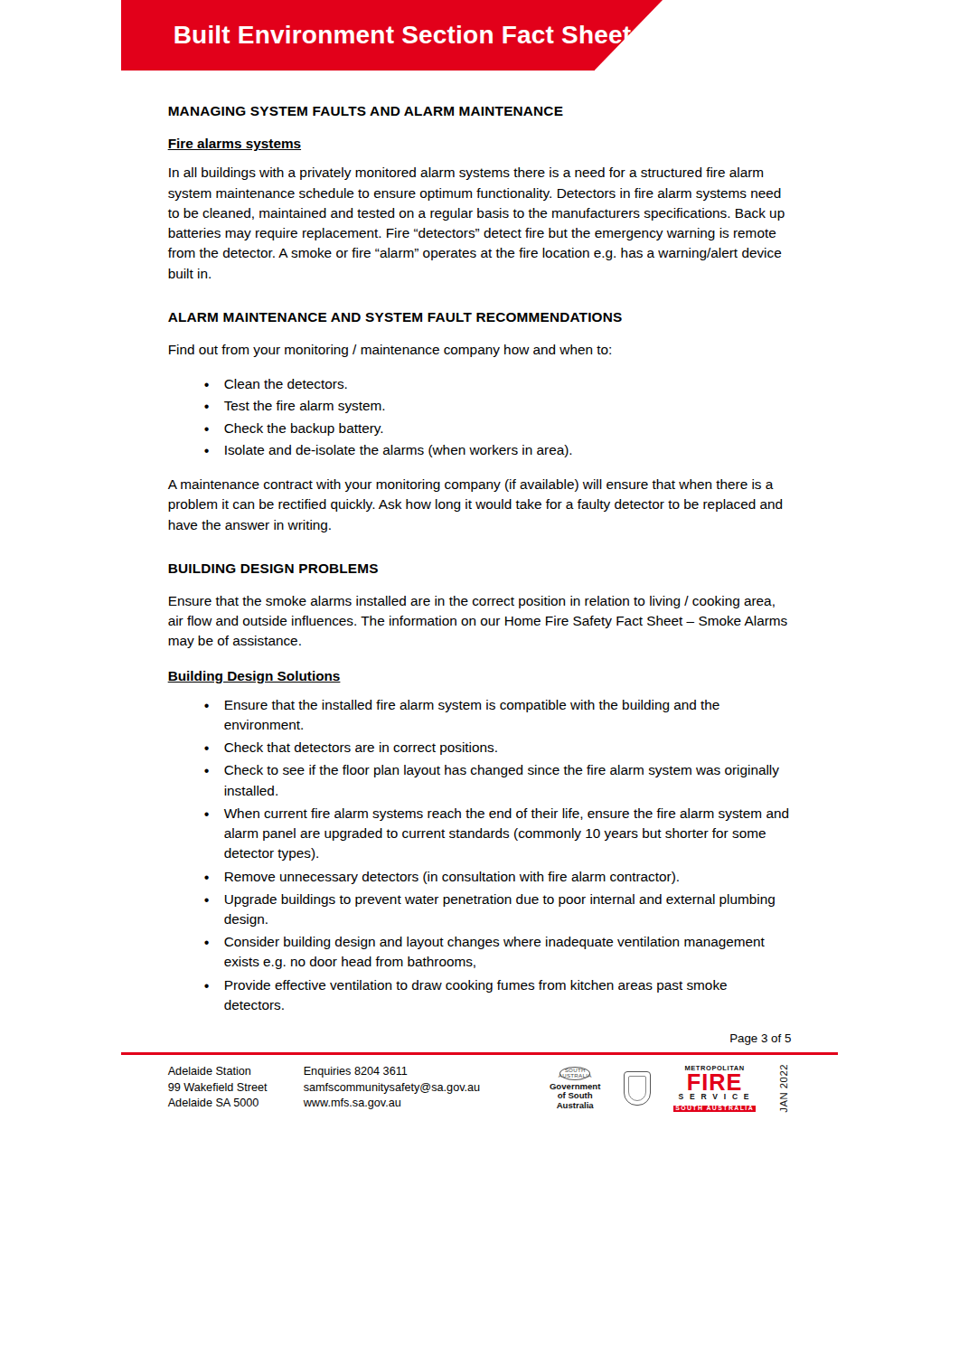Built Environment Section Fact Sheet
MANAGING SYSTEM FAULTS AND ALARM MAINTENANCE
Fire alarms systems
In all buildings with a privately monitored alarm systems there is a need for a structured fire alarm system maintenance schedule to ensure optimum functionality. Detectors in fire alarm systems need to be cleaned, maintained and tested on a regular basis to the manufacturers specifications. Back up batteries may require replacement. Fire “detectors” detect fire but the emergency warning is remote from the detector. A smoke or fire “alarm” operates at the fire location e.g. has a warning/alert device built in.
ALARM MAINTENANCE AND SYSTEM FAULT RECOMMENDATIONS
Find out from your monitoring / maintenance company how and when to:
Clean the detectors.
Test the fire alarm system.
Check the backup battery.
Isolate and de-isolate the alarms (when workers in area).
A maintenance contract with your monitoring company (if available) will ensure that when there is a problem it can be rectified quickly. Ask how long it would take for a faulty detector to be replaced and have the answer in writing.
BUILDING DESIGN PROBLEMS
Ensure that the smoke alarms installed are in the correct position in relation to living / cooking area, air flow and outside influences. The information on our Home Fire Safety Fact Sheet – Smoke Alarms may be of assistance.
Building Design Solutions
Ensure that the installed fire alarm system is compatible with the building and the environment.
Check that detectors are in correct positions.
Check to see if the floor plan layout has changed since the fire alarm system was originally installed.
When current fire alarm systems reach the end of their life, ensure the fire alarm system and alarm panel are upgraded to current standards (commonly 10 years but shorter for some detector types).
Remove unnecessary detectors (in consultation with fire alarm contractor).
Upgrade buildings to prevent water penetration due to poor internal and external plumbing design.
Consider building design and layout changes where inadequate ventilation management exists e.g. no door head from bathrooms,
Provide effective ventilation to draw cooking fumes from kitchen areas past smoke detectors.
Page 3 of 5
Adelaide Station
99 Wakefield Street
Adelaide SA 5000
Enquiries 8204 3611
samfscommunitysafety@sa.gov.au
www.mfs.sa.gov.au
SOUTH
AUSTRALIA
Government
of South Australia
METROPOLITAN
FIRE
S E R V I C E
SOUTH AUSTRALIA
JAN 2022